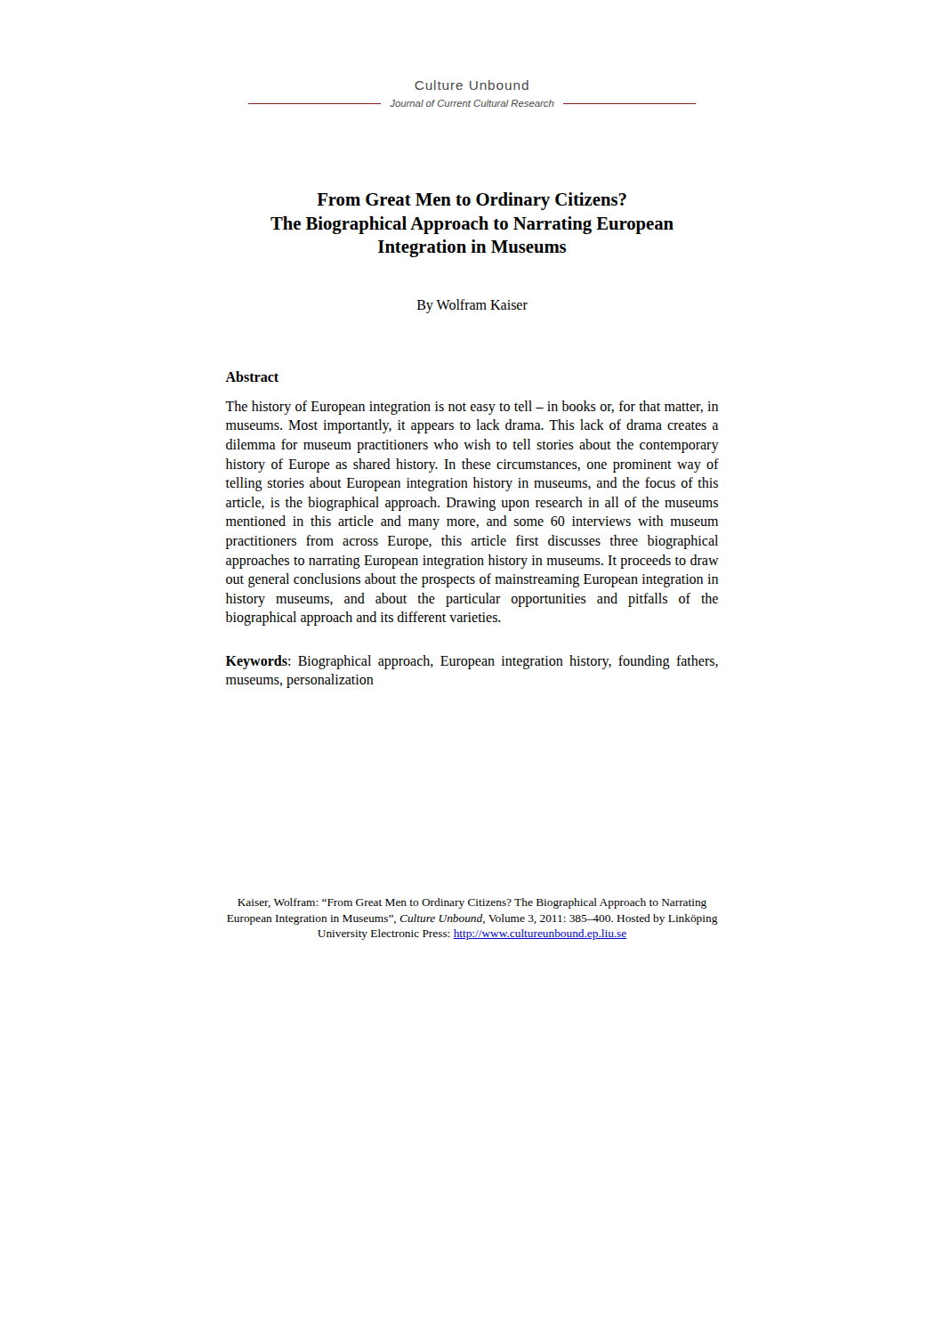Culture Unbound
Journal of Current Cultural Research
From Great Men to Ordinary Citizens?
The Biographical Approach to Narrating European
Integration in Museums
By Wolfram Kaiser
Abstract
The history of European integration is not easy to tell – in books or, for that matter, in museums. Most importantly, it appears to lack drama. This lack of drama creates a dilemma for museum practitioners who wish to tell stories about the contemporary history of Europe as shared history. In these circumstances, one prominent way of telling stories about European integration history in museums, and the focus of this article, is the biographical approach. Drawing upon research in all of the museums mentioned in this article and many more, and some 60 interviews with museum practitioners from across Europe, this article first discusses three biographical approaches to narrating European integration history in museums. It proceeds to draw out general conclusions about the prospects of mainstreaming European integration in history museums, and about the particular opportunities and pitfalls of the biographical approach and its different varieties.
Keywords: Biographical approach, European integration history, founding fathers, museums, personalization
Kaiser, Wolfram: “From Great Men to Ordinary Citizens? The Biographical Approach to Narrating European Integration in Museums”, Culture Unbound, Volume 3, 2011: 385–400. Hosted by Linköping University Electronic Press: http://www.cultureunbound.ep.liu.se